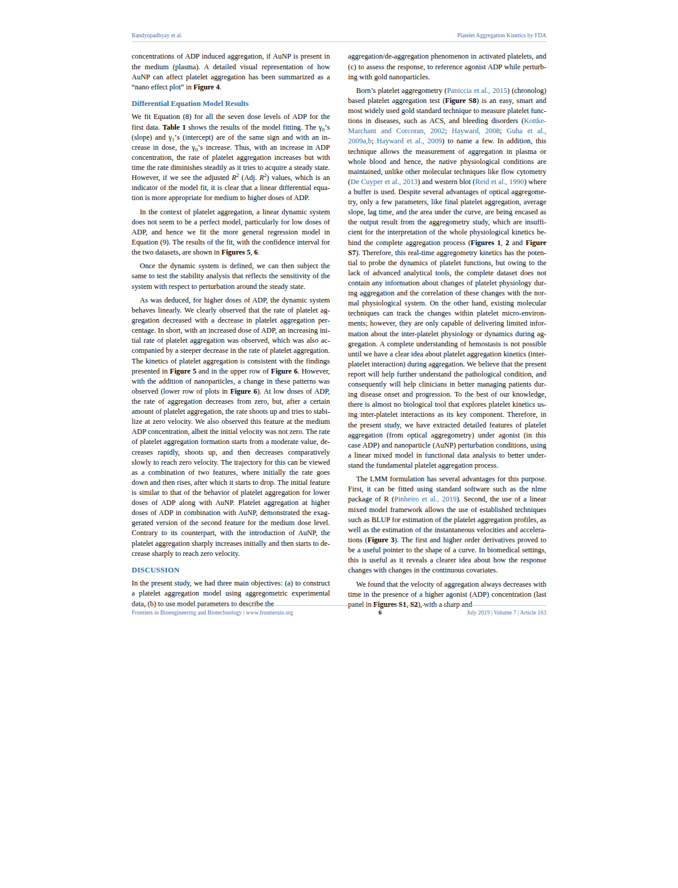Bandyopadhyay et al.
Platelet Aggregation Kinetics by FDA
concentrations of ADP induced aggregation, if AuNP is present in the medium (plasma). A detailed visual representation of how AuNP can affect platelet aggregation has been summarized as a “nano effect plot” in Figure 4.
Differential Equation Model Results
We fit Equation (8) for all the seven dose levels of ADP for the first data. Table 1 shows the results of the model fitting. The γ0’s (slope) and γ1’s (intercept) are of the same sign and with an increase in dose, the γ0’s increase. Thus, with an increase in ADP concentration, the rate of platelet aggregation increases but with time the rate diminishes steadily as it tries to acquire a steady state. However, if we see the adjusted R2 (Adj. R2) values, which is an indicator of the model fit, it is clear that a linear differential equation is more appropriate for medium to higher doses of ADP.
In the context of platelet aggregation, a linear dynamic system does not seem to be a perfect model, particularly for low doses of ADP, and hence we fit the more general regression model in Equation (9). The results of the fit, with the confidence interval for the two datasets, are shown in Figures 5, 6.
Once the dynamic system is defined, we can then subject the same to test the stability analysis that reflects the sensitivity of the system with respect to perturbation around the steady state.
As was deduced, for higher doses of ADP, the dynamic system behaves linearly. We clearly observed that the rate of platelet aggregation decreased with a decrease in platelet aggregation percentage. In short, with an increased dose of ADP, an increasing initial rate of platelet aggregation was observed, which was also accompanied by a steeper decrease in the rate of platelet aggregation. The kinetics of platelet aggregation is consistent with the findings presented in Figure 5 and in the upper row of Figure 6. However, with the addition of nanoparticles, a change in these patterns was observed (lower row of plots in Figure 6). At low doses of ADP, the rate of aggregation decreases from zero, but, after a certain amount of platelet aggregation, the rate shoots up and tries to stabilize at zero velocity. We also observed this feature at the medium ADP concentration, albeit the initial velocity was not zero. The rate of platelet aggregation formation starts from a moderate value, decreases rapidly, shoots up, and then decreases comparatively slowly to reach zero velocity. The trajectory for this can be viewed as a combination of two features, where initially the rate goes down and then rises, after which it starts to drop. The initial feature is similar to that of the behavior of platelet aggregation for lower doses of ADP along with AuNP. Platelet aggregation at higher doses of ADP in combination with AuNP, demonstrated the exaggerated version of the second feature for the medium dose level. Contrary to its counterpart, with the introduction of AuNP, the platelet aggregation sharply increases initially and then starts to decrease sharply to reach zero velocity.
Discussion
In the present study, we had three main objectives: (a) to construct a platelet aggregation model using aggregometric experimental data, (b) to use model parameters to describe the
aggregation/de-aggregation phenomenon in activated platelets, and (c) to assess the response, to reference agonist ADP while perturbing with gold nanoparticles.
Born’s platelet aggregometry (Paniccia et al., 2015) (chronolog) based platelet aggregation test (Figure S8) is an easy, smart and most widely used gold standard technique to measure platelet functions in diseases, such as ACS, and bleeding disorders (Kottke-Marchant and Corcoran, 2002; Hayward, 2008; Guha et al., 2009a,b; Hayward et al., 2009) to name a few. In addition, this technique allows the measurement of aggregation in plasma or whole blood and hence, the native physiological conditions are maintained, unlike other molecular techniques like flow cytometry (De Cuyper et al., 2013) and western blot (Reid et al., 1990) where a buffer is used. Despite several advantages of optical aggregometry, only a few parameters, like final platelet aggregation, average slope, lag time, and the area under the curve, are being encased as the output result from the aggregometry study, which are insufficient for the interpretation of the whole physiological kinetics behind the complete aggregation process (Figures 1, 2 and Figure S7). Therefore, this real-time aggregometry kinetics has the potential to probe the dynamics of platelet functions, but owing to the lack of advanced analytical tools, the complete dataset does not contain any information about changes of platelet physiology during aggregation and the correlation of these changes with the normal physiological system. On the other hand, existing molecular techniques can track the changes within platelet micro-environments; however, they are only capable of delivering limited information about the inter-platelet physiology or dynamics during aggregation. A complete understanding of hemostasis is not possible until we have a clear idea about platelet aggregation kinetics (inter-platelet interaction) during aggregation. We believe that the present report will help further understand the pathological condition, and consequently will help clinicians in better managing patients during disease onset and progression. To the best of our knowledge, there is almost no biological tool that explores platelet kinetics using inter-platelet interactions as its key component. Therefore, in the present study, we have extracted detailed features of platelet aggregation (from optical aggregometry) under agonist (in this case ADP) and nanoparticle (AuNP) perturbation conditions, using a linear mixed model in functional data analysis to better understand the fundamental platelet aggregation process.
The LMM formulation has several advantages for this purpose. First, it can be fitted using standard software such as the nlme package of R (Pinheiro et al., 2019). Second, the use of a linear mixed model framework allows the use of established techniques such as BLUP for estimation of the platelet aggregation profiles, as well as the estimation of the instantaneous velocities and accelerations (Figure 3). The first and higher order derivatives proved to be a useful pointer to the shape of a curve. In biomedical settings, this is useful as it reveals a clearer idea about how the response changes with changes in the continuous covariates.
We found that the velocity of aggregation always decreases with time in the presence of a higher agonist (ADP) concentration (last panel in Figures S1, S2), with a sharp and
Frontiers in Bioengineering and Biotechnology | www.frontiersin.org
6
July 2019 | Volume 7 | Article 163